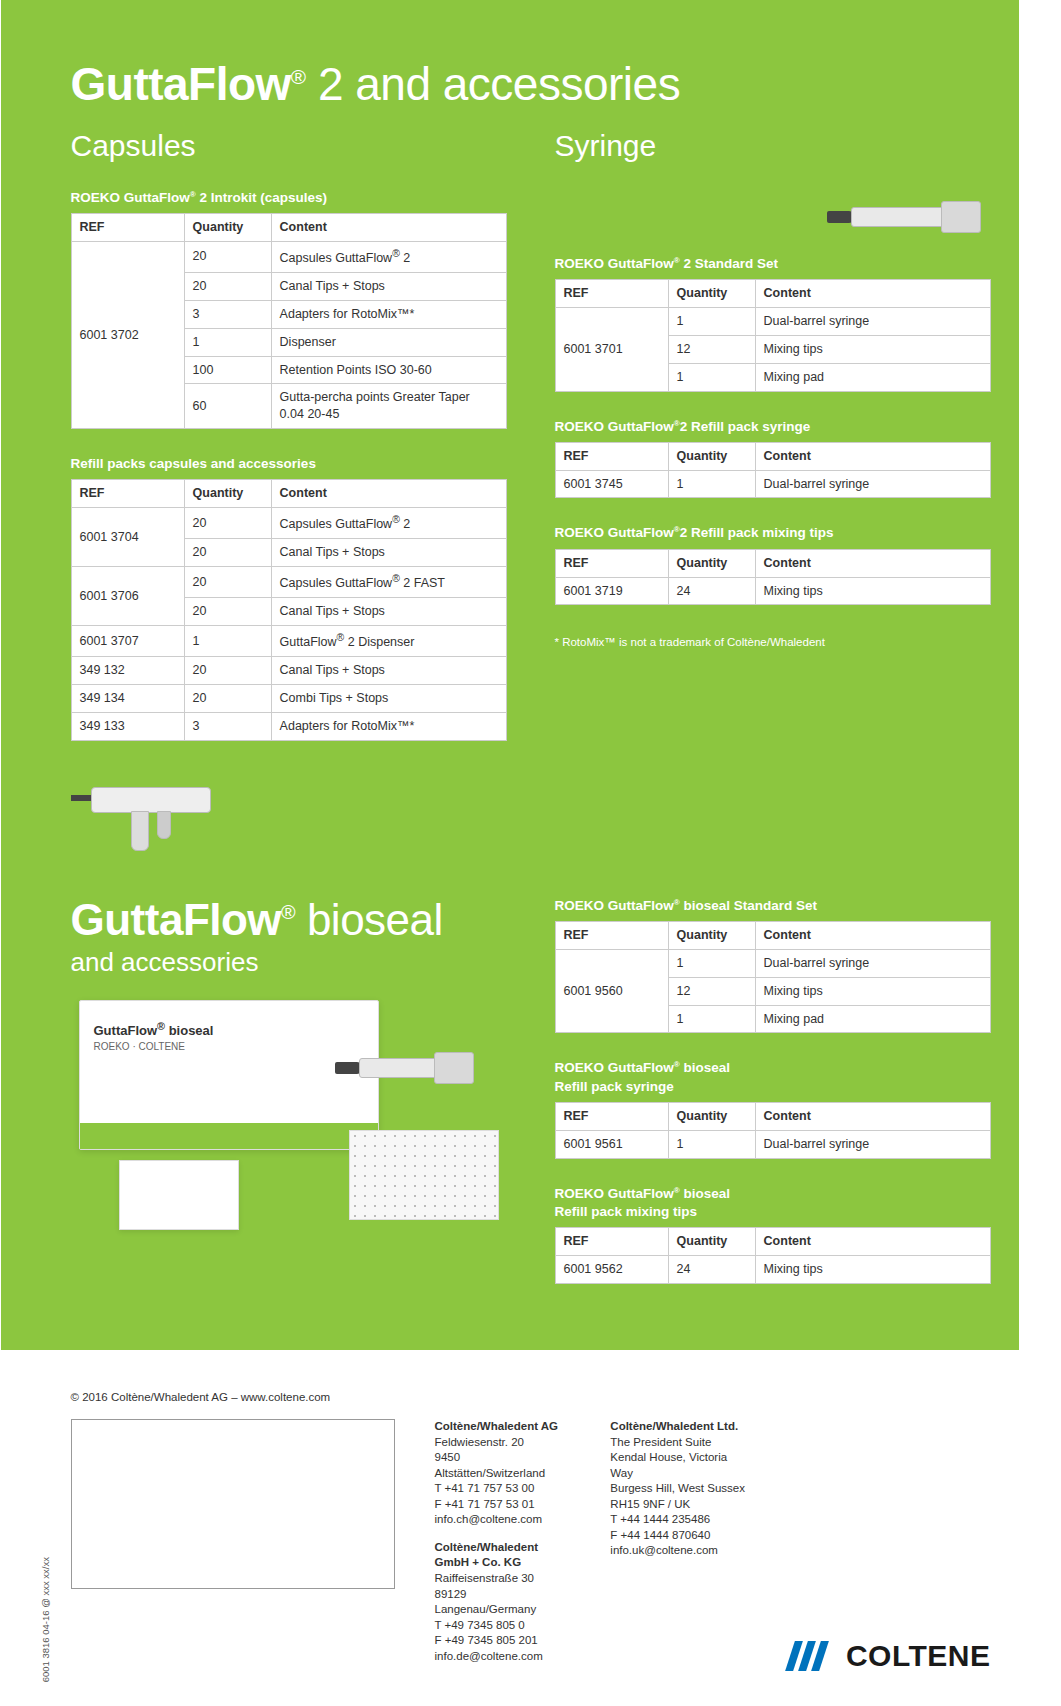GuttaFlow® 2 and accessories
Capsules
ROEKO GuttaFlow® 2 Introkit (capsules)
| REF | Quantity | Content |
| --- | --- | --- |
| 6001 3702 | 20 | Capsules GuttaFlow ® 2 |
| 20 | Canal Tips + Stops |
| 3 | Adapters for RotoMix™* |
| 1 | Dispenser |
| 100 | Retention Points ISO 30-60 |
| 60 | Gutta-percha points Greater Taper 0.04 20-45 |
Refill packs capsules and accessories
| REF | Quantity | Content |
| --- | --- | --- |
| 6001 3704 | 20 | Capsules GuttaFlow ® 2 |
| 20 | Canal Tips + Stops |
| 6001 3706 | 20 | Capsules GuttaFlow ® 2 FAST |
| 20 | Canal Tips + Stops |
| 6001 3707 | 1 | GuttaFlow ® 2 Dispenser |
| 349 132 | 20 | Canal Tips + Stops |
| 349 134 | 20 | Combi Tips + Stops |
| 349 133 | 3 | Adapters for RotoMix™* |
Syringe
ROEKO GuttaFlow® 2 Standard Set
| REF | Quantity | Content |
| --- | --- | --- |
| 6001 3701 | 1 | Dual-barrel syringe |
| 12 | Mixing tips |
| 1 | Mixing pad |
ROEKO GuttaFlow®2 Refill pack syringe
| REF | Quantity | Content |
| --- | --- | --- |
| 6001 3745 | 1 | Dual-barrel syringe |
ROEKO GuttaFlow®2 Refill pack mixing tips
| REF | Quantity | Content |
| --- | --- | --- |
| 6001 3719 | 24 | Mixing tips |
* RotoMix™ is not a trademark of Coltène/Whaledent
GuttaFlow® bioseal
and accessories
GuttaFlow® bioseal ROEKO · COLTENE
ROEKO GuttaFlow® bioseal Standard Set
| REF | Quantity | Content |
| --- | --- | --- |
| 6001 9560 | 1 | Dual-barrel syringe |
| 12 | Mixing tips |
| 1 | Mixing pad |
ROEKO GuttaFlow® bioseal
Refill pack syringe
| REF | Quantity | Content |
| --- | --- | --- |
| 6001 9561 | 1 | Dual-barrel syringe |
ROEKO GuttaFlow® bioseal
Refill pack mixing tips
| REF | Quantity | Content |
| --- | --- | --- |
| 6001 9562 | 24 | Mixing tips |
Printed on non-chlorine-bleached paper. Subject to technical alterations. © 2016 Coltène/Whaledent GmbH + Co. KG
© 2016 Coltène/Whaledent AG – www.coltene.com
Coltène/Whaledent AG
Feldwiesenstr. 20
9450 Altstätten/Switzerland
T +41 71 757 53 00
F +41 71 757 53 01
info.ch@coltene.com
Coltène/Whaledent
GmbH + Co. KG
Raiffeisenstraße 30
89129 Langenau/Germany
T +49 7345 805 0
F +49 7345 805 201
info.de@coltene.com
Coltène/Whaledent Ltd.
The President Suite
Kendal House, Victoria Way
Burgess Hill, West Sussex
RH15 9NF / UK
T +44 1444 235486
F +44 1444 870640
info.uk@coltene.com
COLTENE
6001 3816 04-16 @ xxx xx/xx